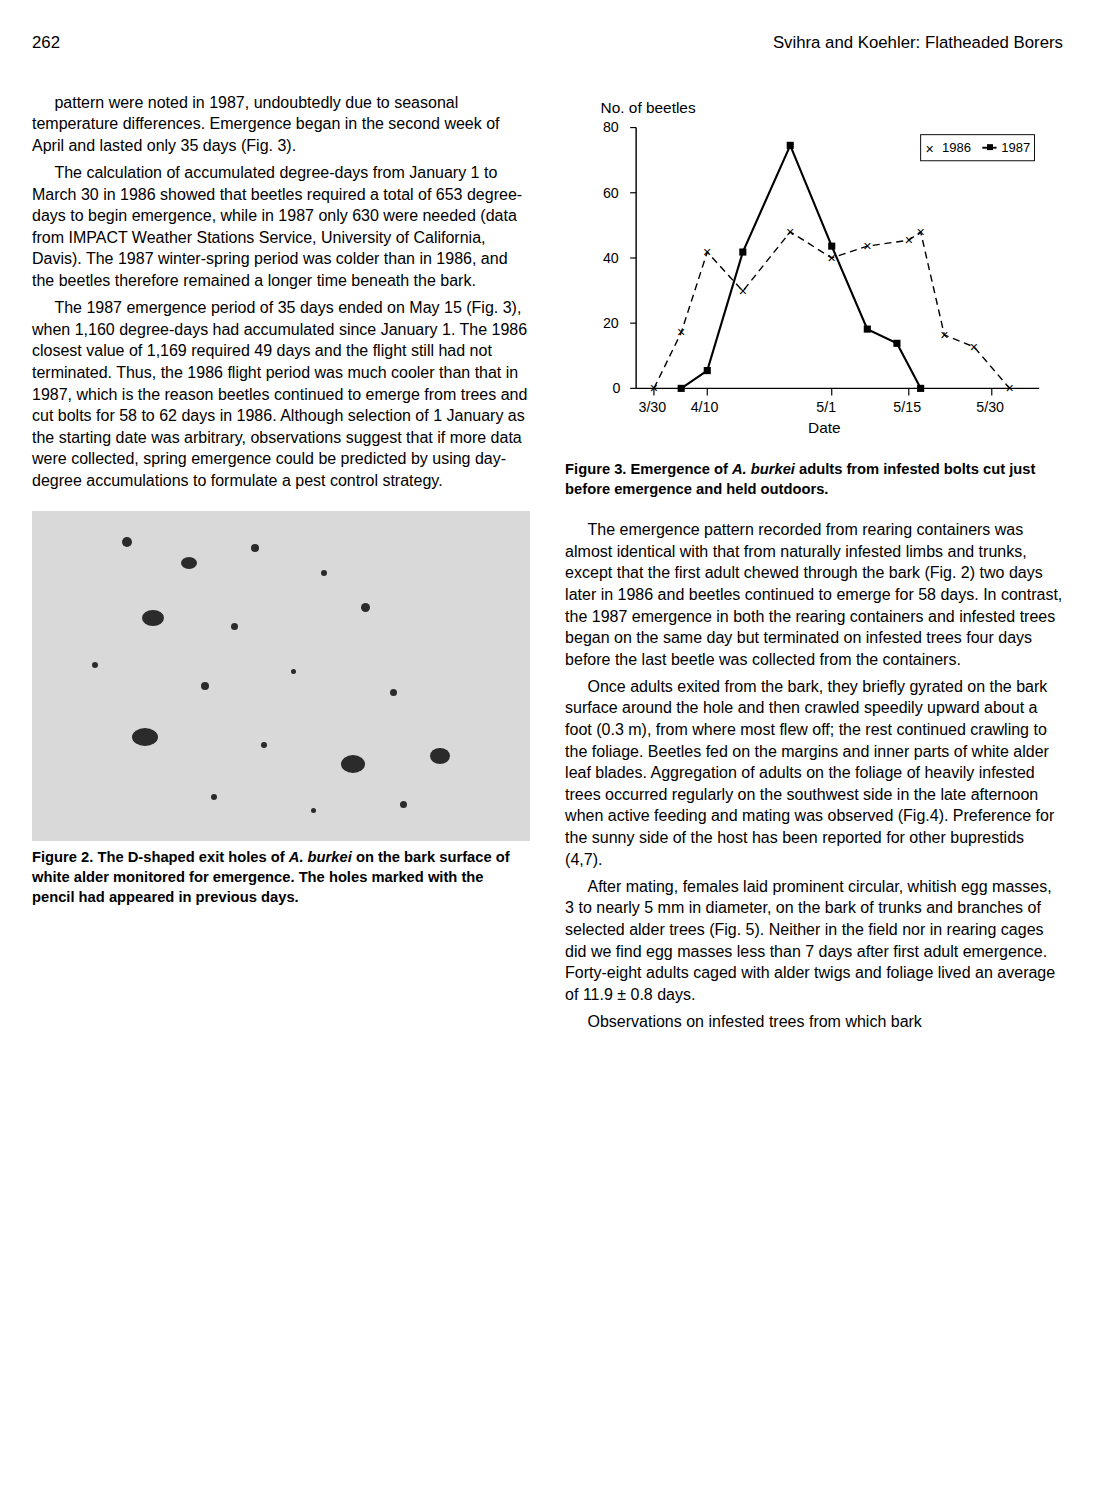262 Svihra and Koehler: Flatheaded Borers
pattern were noted in 1987, undoubtedly due to seasonal temperature differences. Emergence began in the second week of April and lasted only 35 days (Fig. 3).
The calculation of accumulated degree-days from January 1 to March 30 in 1986 showed that beetles required a total of 653 degree-days to begin emergence, while in 1987 only 630 were needed (data from IMPACT Weather Stations Service, University of California, Davis). The 1987 winter-spring period was colder than in 1986, and the beetles therefore remained a longer time beneath the bark.
The 1987 emergence period of 35 days ended on May 15 (Fig. 3), when 1,160 degree-days had accumulated since January 1. The 1986 closest value of 1,169 required 49 days and the flight still had not terminated. Thus, the 1986 flight period was much cooler than that in 1987, which is the reason beetles continued to emerge from trees and cut bolts for 58 to 62 days in 1986. Although selection of 1 January as the starting date was arbitrary, observations suggest that if more data were collected, spring emergence could be predicted by using day-degree accumulations to formulate a pest control strategy.
Figure 2. The D-shaped exit holes of A. burkei on the bark surface of white alder monitored for emergence. The holes marked with the pencil had appeared in previous days.
No. of beetles 80 60 40 20 0 3/30 4/10 5/1 5/15 5/30 Date 1986 1987 × × × × × × × × × × × × ×
Figure 3. Emergence of A. burkei adults from infested bolts cut just before emergence and held outdoors.
The emergence pattern recorded from rearing containers was almost identical with that from naturally infested limbs and trunks, except that the first adult chewed through the bark (Fig. 2) two days later in 1986 and beetles continued to emerge for 58 days. In contrast, the 1987 emergence in both the rearing containers and infested trees began on the same day but terminated on infested trees four days before the last beetle was collected from the containers.
Once adults exited from the bark, they briefly gyrated on the bark surface around the hole and then crawled speedily upward about a foot (0.3 m), from where most flew off; the rest continued crawling to the foliage. Beetles fed on the margins and inner parts of white alder leaf blades. Aggregation of adults on the foliage of heavily infested trees occurred regularly on the southwest side in the late afternoon when active feeding and mating was observed (Fig.4). Preference for the sunny side of the host has been reported for other buprestids (4,7).
After mating, females laid prominent circular, whitish egg masses, 3 to nearly 5 mm in diameter, on the bark of trunks and branches of selected alder trees (Fig. 5). Neither in the field nor in rearing cages did we find egg masses less than 7 days after first adult emergence. Forty-eight adults caged with alder twigs and foliage lived an average of 11.9 ± 0.8 days.
Observations on infested trees from which bark